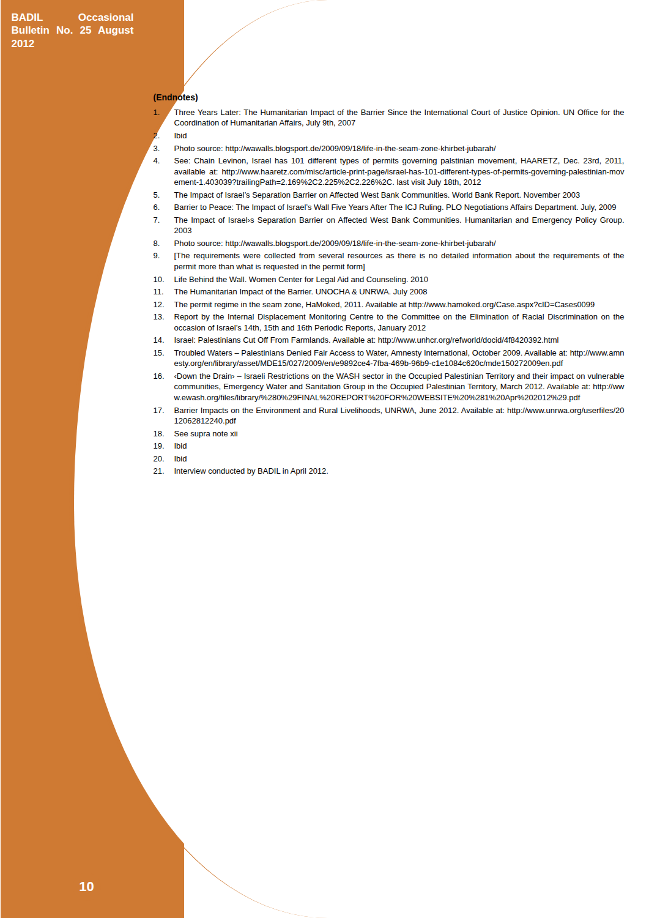BADIL Occasional Bulletin No. 25 August 2012
Seam Zones
10
(Endnotes)
Three Years Later: The Humanitarian Impact of the Barrier Since the International Court of Justice Opinion. UN Office for the Coordination of Humanitarian Affairs, July 9th, 2007
Ibid
Photo source: http://wawalls.blogsport.de/2009/09/18/life-in-the-seam-zone-khirbet-jubarah/
See: Chain Levinon, Israel has 101 different types of permits governing palstinian movement, HAARETZ, Dec. 23rd, 2011, available at: http://www.haaretz.com/misc/article-print-page/israel-has-101-different-types-of-permits-governing-palestinian-movement-1.403039?trailingPath=2.169%2C2.225%2C2.226%2C. last visit July 18th, 2012
The Impact of Israel’s Separation Barrier on Affected West Bank Communities. World Bank Report. November 2003
Barrier to Peace: The Impact of Israel’s Wall Five Years After The ICJ Ruling. PLO Negotiations Affairs Department. July, 2009
The Impact of Israel›s Separation Barrier on Affected West Bank Communities. Humanitarian and Emergency Policy Group. 2003
Photo source: http://wawalls.blogsport.de/2009/09/18/life-in-the-seam-zone-khirbet-jubarah/
[The requirements were collected from several resources as there is no detailed information about the requirements of the permit more than what is requested in the permit form]
Life Behind the Wall. Women Center for Legal Aid and Counseling. 2010
The Humanitarian Impact of the Barrier. UNOCHA & UNRWA. July 2008
The permit regime in the seam zone, HaMoked, 2011. Available at http://www.hamoked.org/Case.aspx?cID=Cases0099
Report by the Internal Displacement Monitoring Centre to the Committee on the Elimination of Racial Discrimination on the occasion of Israel’s 14th, 15th and 16th Periodic Reports, January 2012
Israel: Palestinians Cut Off From Farmlands. Available at: http://www.unhcr.org/refworld/docid/4f8420392.html
Troubled Waters – Palestinians Denied Fair Access to Water, Amnesty International, October 2009. Available at: http://www.amnesty.org/en/library/asset/MDE15/027/2009/en/e9892ce4-7fba-469b-96b9-c1e1084c620c/mde150272009en.pdf
‹Down the Drain› – Israeli Restrictions on the WASH sector in the Occupied Palestinian Territory and their impact on vulnerable communities, Emergency Water and Sanitation Group in the Occupied Palestinian Territory, March 2012. Available at: http://www.ewash.org/files/library/%280%29FINAL%20REPORT%20FOR%20WEBSITE%20%281%20Apr%202012%29.pdf
Barrier Impacts on the Environment and Rural Livelihoods, UNRWA, June 2012. Available at: http://www.unrwa.org/userfiles/2012062812240.pdf
See supra note xii
Ibid
Ibid
Interview conducted by BADIL in April 2012.